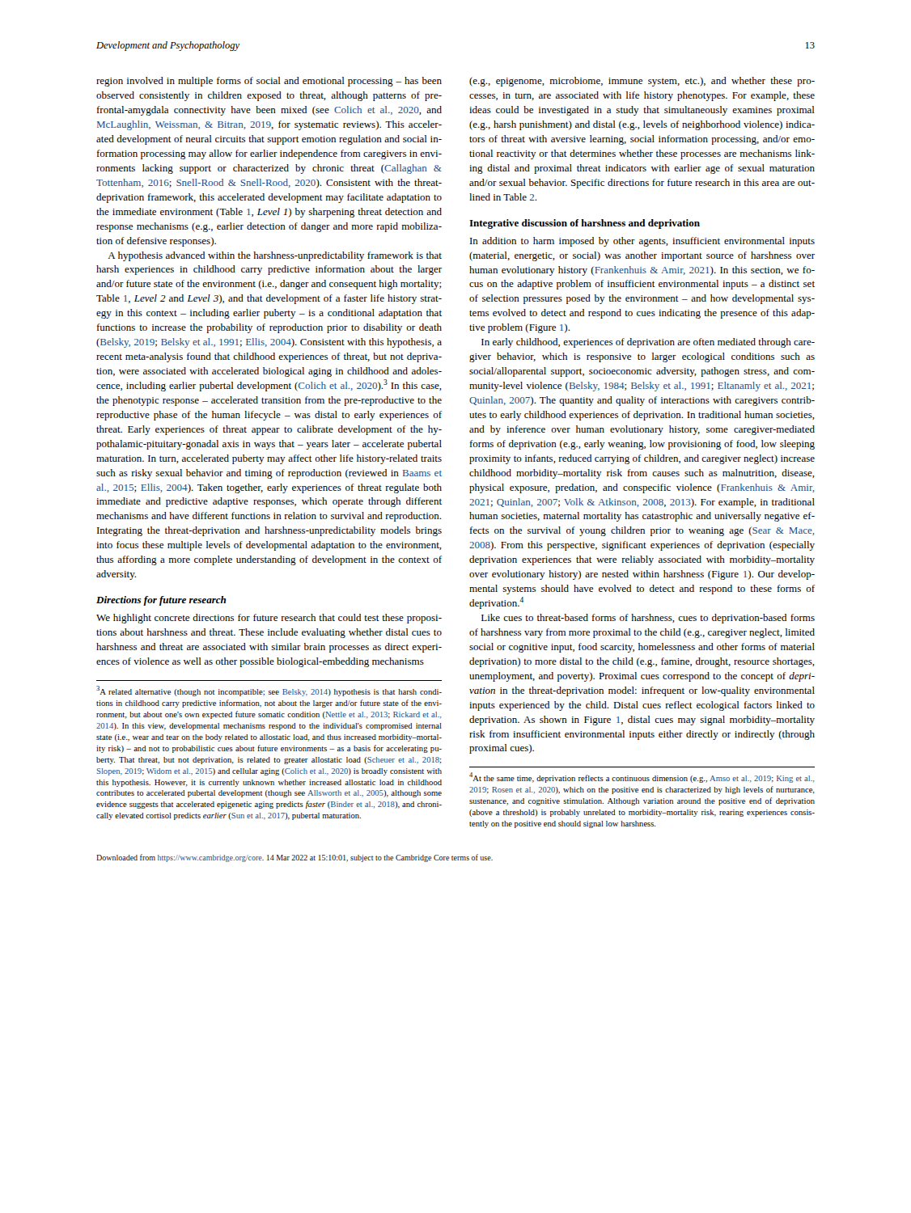Development and Psychopathology 13
region involved in multiple forms of social and emotional processing – has been observed consistently in children exposed to threat, although patterns of prefrontal-amygdala connectivity have been mixed (see Colich et al., 2020, and McLaughlin, Weissman, & Bitran, 2019, for systematic reviews). This accelerated development of neural circuits that support emotion regulation and social information processing may allow for earlier independence from caregivers in environments lacking support or characterized by chronic threat (Callaghan & Tottenham, 2016; Snell-Rood & Snell-Rood, 2020). Consistent with the threat-deprivation framework, this accelerated development may facilitate adaptation to the immediate environment (Table 1, Level 1) by sharpening threat detection and response mechanisms (e.g., earlier detection of danger and more rapid mobilization of defensive responses).
A hypothesis advanced within the harshness-unpredictability framework is that harsh experiences in childhood carry predictive information about the larger and/or future state of the environment (i.e., danger and consequent high mortality; Table 1, Level 2 and Level 3), and that development of a faster life history strategy in this context – including earlier puberty – is a conditional adaptation that functions to increase the probability of reproduction prior to disability or death (Belsky, 2019; Belsky et al., 1991; Ellis, 2004). Consistent with this hypothesis, a recent meta-analysis found that childhood experiences of threat, but not deprivation, were associated with accelerated biological aging in childhood and adolescence, including earlier pubertal development (Colich et al., 2020).3 In this case, the phenotypic response – accelerated transition from the pre-reproductive to the reproductive phase of the human lifecycle – was distal to early experiences of threat. Early experiences of threat appear to calibrate development of the hypothalamic-pituitary-gonadal axis in ways that – years later – accelerate pubertal maturation. In turn, accelerated puberty may affect other life history-related traits such as risky sexual behavior and timing of reproduction (reviewed in Baams et al., 2015; Ellis, 2004). Taken together, early experiences of threat regulate both immediate and predictive adaptive responses, which operate through different mechanisms and have different functions in relation to survival and reproduction. Integrating the threat-deprivation and harshness-unpredictability models brings into focus these multiple levels of developmental adaptation to the environment, thus affording a more complete understanding of development in the context of adversity.
Directions for future research
We highlight concrete directions for future research that could test these propositions about harshness and threat. These include evaluating whether distal cues to harshness and threat are associated with similar brain processes as direct experiences of violence as well as other possible biological-embedding mechanisms
3A related alternative (though not incompatible; see Belsky, 2014) hypothesis is that harsh conditions in childhood carry predictive information, not about the larger and/or future state of the environment, but about one's own expected future somatic condition (Nettle et al., 2013; Rickard et al., 2014). In this view, developmental mechanisms respond to the individual's compromised internal state (i.e., wear and tear on the body related to allostatic load, and thus increased morbidity–mortality risk) – and not to probabilistic cues about future environments – as a basis for accelerating puberty. That threat, but not deprivation, is related to greater allostatic load (Scheuer et al., 2018; Slopen, 2019; Widom et al., 2015) and cellular aging (Colich et al., 2020) is broadly consistent with this hypothesis. However, it is currently unknown whether increased allostatic load in childhood contributes to accelerated pubertal development (though see Allsworth et al., 2005), although some evidence suggests that accelerated epigenetic aging predicts faster (Binder et al., 2018), and chronically elevated cortisol predicts earlier (Sun et al., 2017), pubertal maturation.
(e.g., epigenome, microbiome, immune system, etc.), and whether these processes, in turn, are associated with life history phenotypes. For example, these ideas could be investigated in a study that simultaneously examines proximal (e.g., harsh punishment) and distal (e.g., levels of neighborhood violence) indicators of threat with aversive learning, social information processing, and/or emotional reactivity or that determines whether these processes are mechanisms linking distal and proximal threat indicators with earlier age of sexual maturation and/or sexual behavior. Specific directions for future research in this area are outlined in Table 2.
Integrative discussion of harshness and deprivation
In addition to harm imposed by other agents, insufficient environmental inputs (material, energetic, or social) was another important source of harshness over human evolutionary history (Frankenhuis & Amir, 2021). In this section, we focus on the adaptive problem of insufficient environmental inputs – a distinct set of selection pressures posed by the environment – and how developmental systems evolved to detect and respond to cues indicating the presence of this adaptive problem (Figure 1).
In early childhood, experiences of deprivation are often mediated through caregiver behavior, which is responsive to larger ecological conditions such as social/alloparental support, socioeconomic adversity, pathogen stress, and community-level violence (Belsky, 1984; Belsky et al., 1991; Eltanamly et al., 2021; Quinlan, 2007). The quantity and quality of interactions with caregivers contributes to early childhood experiences of deprivation. In traditional human societies, and by inference over human evolutionary history, some caregiver-mediated forms of deprivation (e.g., early weaning, low provisioning of food, low sleeping proximity to infants, reduced carrying of children, and caregiver neglect) increase childhood morbidity–mortality risk from causes such as malnutrition, disease, physical exposure, predation, and conspecific violence (Frankenhuis & Amir, 2021; Quinlan, 2007; Volk & Atkinson, 2008, 2013). For example, in traditional human societies, maternal mortality has catastrophic and universally negative effects on the survival of young children prior to weaning age (Sear & Mace, 2008). From this perspective, significant experiences of deprivation (especially deprivation experiences that were reliably associated with morbidity–mortality over evolutionary history) are nested within harshness (Figure 1). Our developmental systems should have evolved to detect and respond to these forms of deprivation.4
Like cues to threat-based forms of harshness, cues to deprivation-based forms of harshness vary from more proximal to the child (e.g., caregiver neglect, limited social or cognitive input, food scarcity, homelessness and other forms of material deprivation) to more distal to the child (e.g., famine, drought, resource shortages, unemployment, and poverty). Proximal cues correspond to the concept of deprivation in the threat-deprivation model: infrequent or low-quality environmental inputs experienced by the child. Distal cues reflect ecological factors linked to deprivation. As shown in Figure 1, distal cues may signal morbidity–mortality risk from insufficient environmental inputs either directly or indirectly (through proximal cues).
4At the same time, deprivation reflects a continuous dimension (e.g., Amso et al., 2019; King et al., 2019; Rosen et al., 2020), which on the positive end is characterized by high levels of nurturance, sustenance, and cognitive stimulation. Although variation around the positive end of deprivation (above a threshold) is probably unrelated to morbidity–mortality risk, rearing experiences consistently on the positive end should signal low harshness.
Downloaded from https://www.cambridge.org/core. 14 Mar 2022 at 15:10:01, subject to the Cambridge Core terms of use.